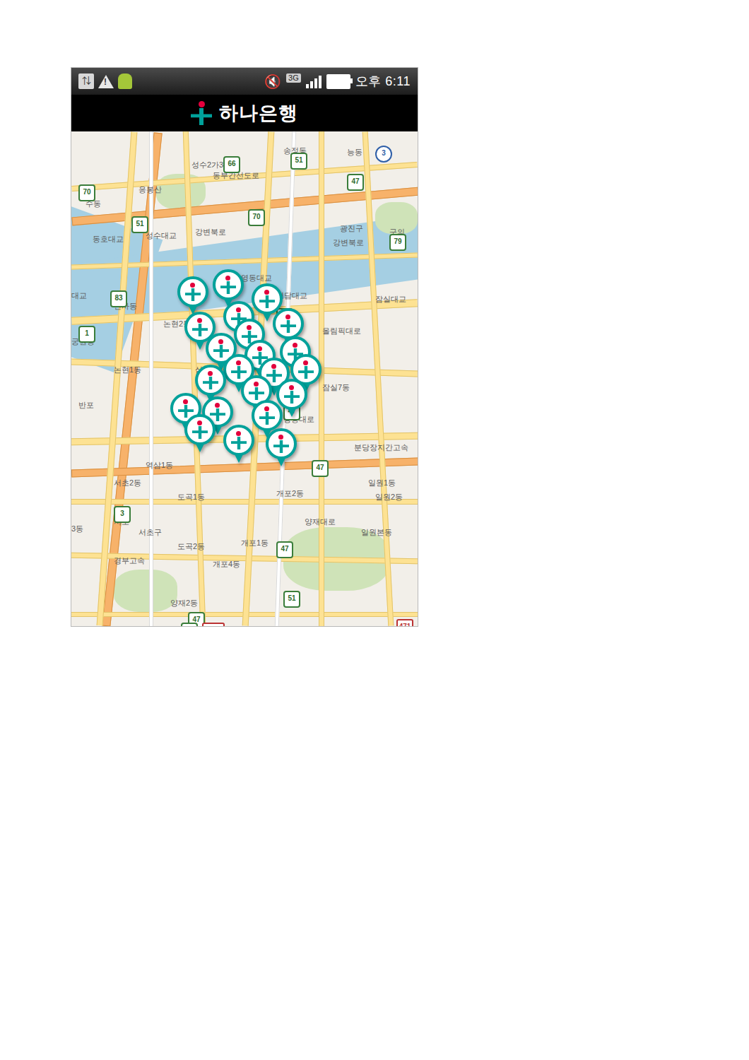⇅
🔇 3G 오후 6:11
하나은행
송정동
능동
동부간선도로
성수2가3동
광진구
구의
응봉산
수동
동호대교
성수대교
강변북로
강변북로
영동대교
청담대교
잠실대교
대교
신사동
올림픽대로
궁원동
논현2동
논현1동
삼성동
잠실7동
반포
강동대로
분당장지간고속
역삼1동
서초2동
도곡1동
개포2동
일원1동
일원2동
서초
서초구
3동
도곡2동
개포1동
일원본동
양재대로
개포4동
경부고속
양재2동
66
51
3
47
70
51
70
79
83
47
1
47
47
3
47
51
47
393
471
3